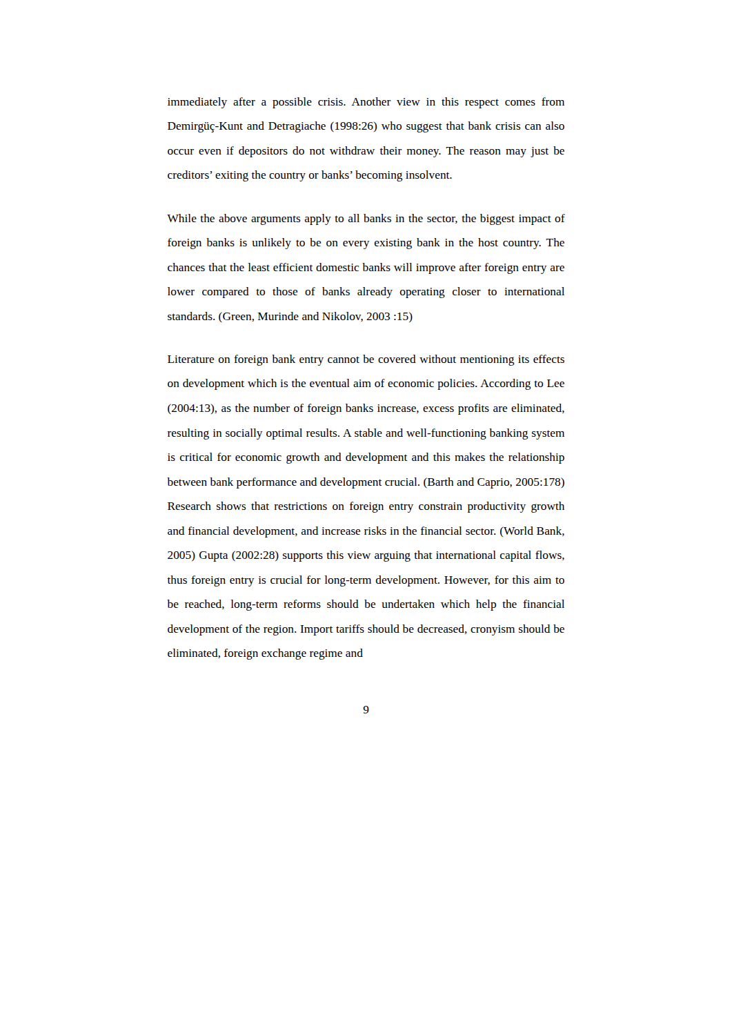immediately after a possible crisis. Another view in this respect comes from Demirgüç-Kunt and Detragiache (1998:26) who suggest that bank crisis can also occur even if depositors do not withdraw their money. The reason may just be creditors’ exiting the country or banks’ becoming insolvent.
While the above arguments apply to all banks in the sector, the biggest impact of foreign banks is unlikely to be on every existing bank in the host country. The chances that the least efficient domestic banks will improve after foreign entry are lower compared to those of banks already operating closer to international standards. (Green, Murinde and Nikolov, 2003 :15)
Literature on foreign bank entry cannot be covered without mentioning its effects on development which is the eventual aim of economic policies. According to Lee (2004:13), as the number of foreign banks increase, excess profits are eliminated, resulting in socially optimal results. A stable and well-functioning banking system is critical for economic growth and development and this makes the relationship between bank performance and development crucial. (Barth and Caprio, 2005:178) Research shows that restrictions on foreign entry constrain productivity growth and financial development, and increase risks in the financial sector. (World Bank, 2005) Gupta (2002:28) supports this view arguing that international capital flows, thus foreign entry is crucial for long-term development. However, for this aim to be reached, long-term reforms should be undertaken which help the financial development of the region. Import tariffs should be decreased, cronyism should be eliminated, foreign exchange regime and
9